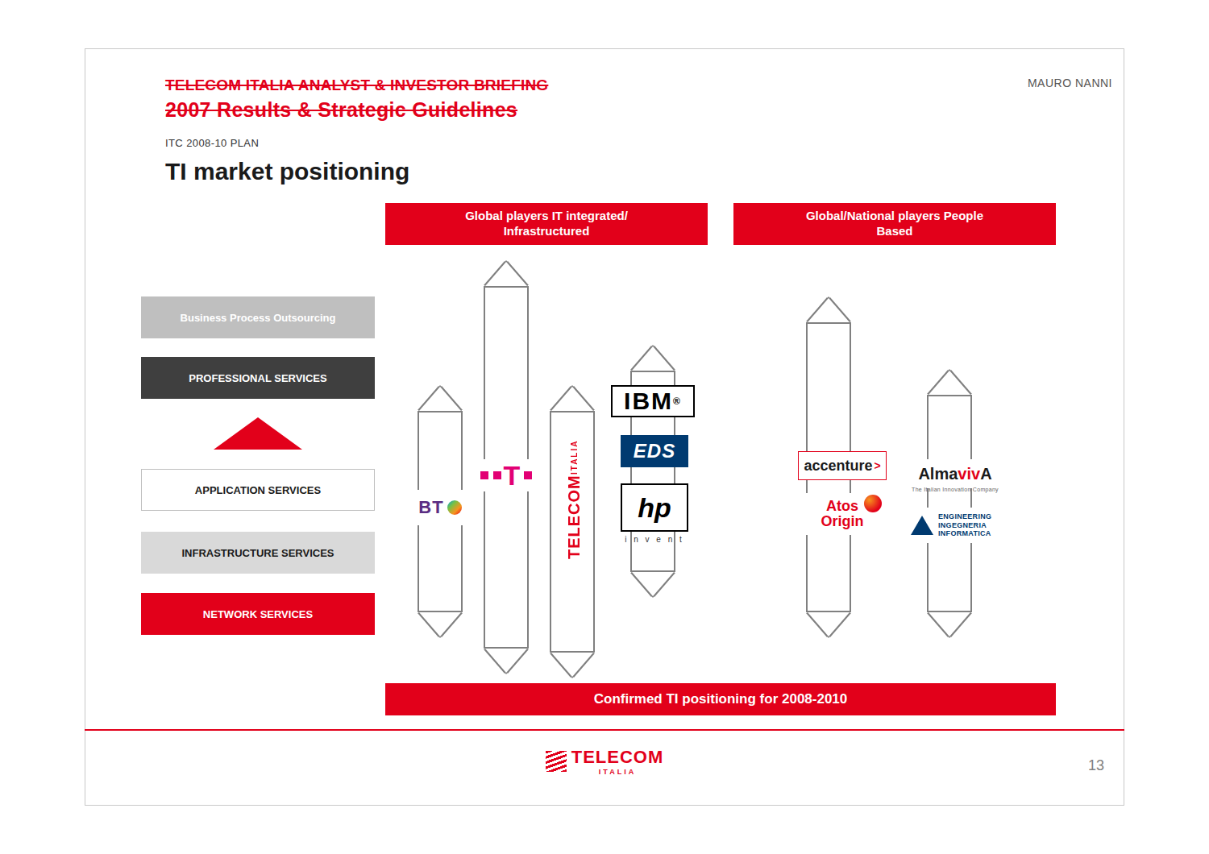TELECOM ITALIA ANALYST & INVESTOR BRIEFING
2007 Results & Strategic Guidelines
MAURO NANNI
ITC 2008-10 PLAN
TI market positioning
Global players IT integrated/
Infrastructured
Global/National players People
Based
Business Process Outsourcing
PROFESSIONAL SERVICES
APPLICATION SERVICES
INFRASTRUCTURE SERVICES
NETWORK SERVICES
BT
T
TELECOMITALIA
IBM®
EDS
hp
i n v e n t
accenture>
Atos
Origin
Almaviv A
The Italian Innovation Company
ENGINEERING
INGEGNERIA
INFORMATICA
Confirmed TI positioning for 2008-2010
TELECOMITALIA
13